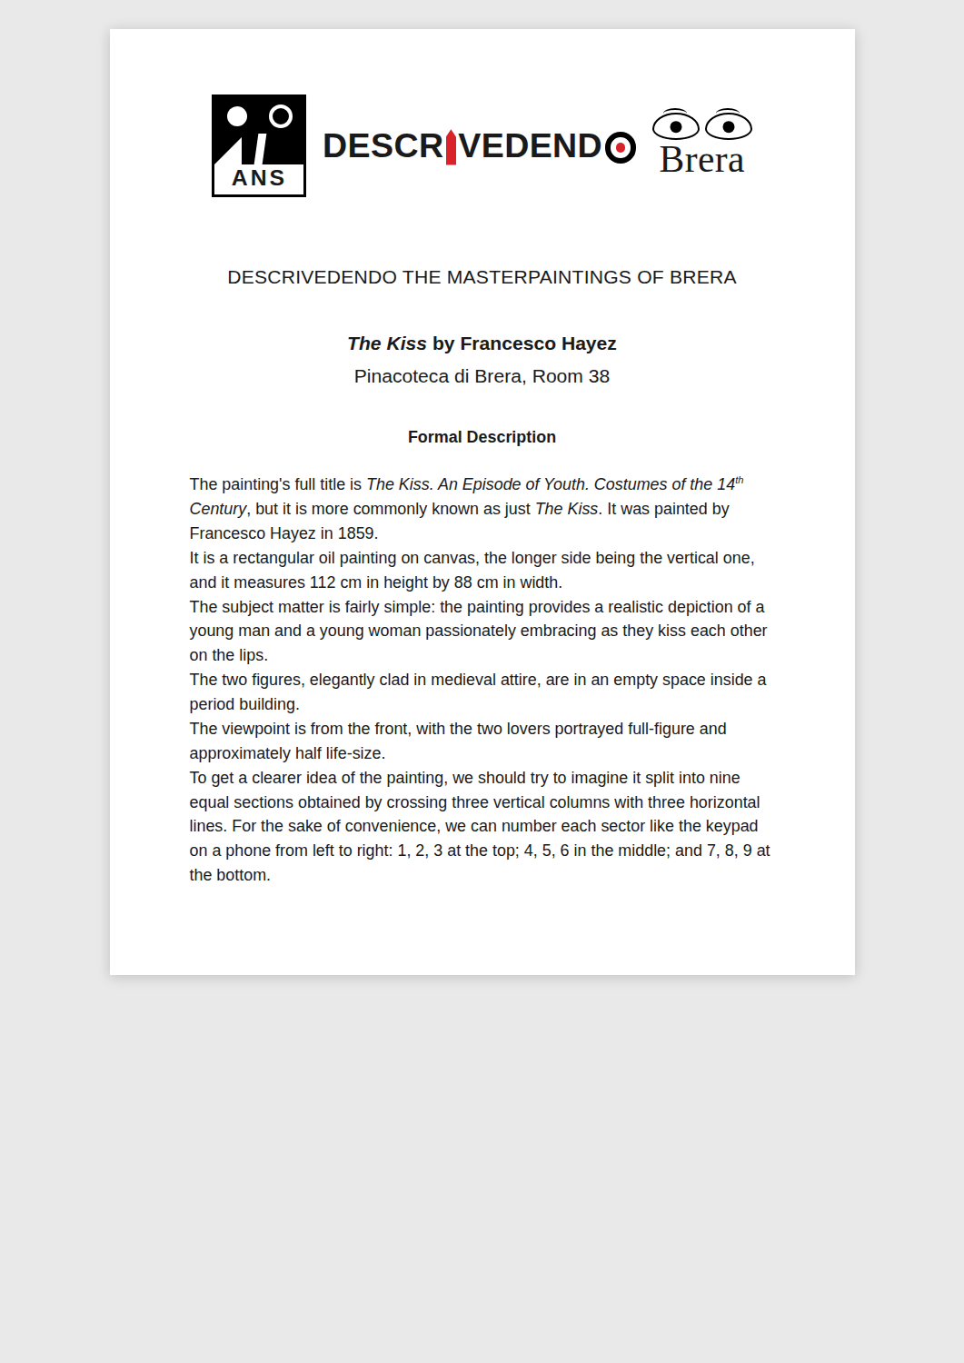ANS
DESCR VEDEND
Brera
DESCRIVEDENDO THE MASTERPAINTINGS OF BRERA
The Kiss by Francesco Hayez
Pinacoteca di Brera, Room 38
Formal Description
The painting's full title is The Kiss. An Episode of Youth. Costumes of the 14th Century, but it is more commonly known as just The Kiss. It was painted by Francesco Hayez in 1859.
It is a rectangular oil painting on canvas, the longer side being the vertical one, and it measures 112 cm in height by 88 cm in width.
The subject matter is fairly simple: the painting provides a realistic depiction of a young man and a young woman passionately embracing as they kiss each other on the lips.
The two figures, elegantly clad in medieval attire, are in an empty space inside a period building.
The viewpoint is from the front, with the two lovers portrayed full-figure and approximately half life-size.
To get a clearer idea of the painting, we should try to imagine it split into nine equal sections obtained by crossing three vertical columns with three horizontal lines. For the sake of convenience, we can number each sector like the keypad on a phone from left to right: 1, 2, 3 at the top; 4, 5, 6 in the middle; and 7, 8, 9 at the bottom.